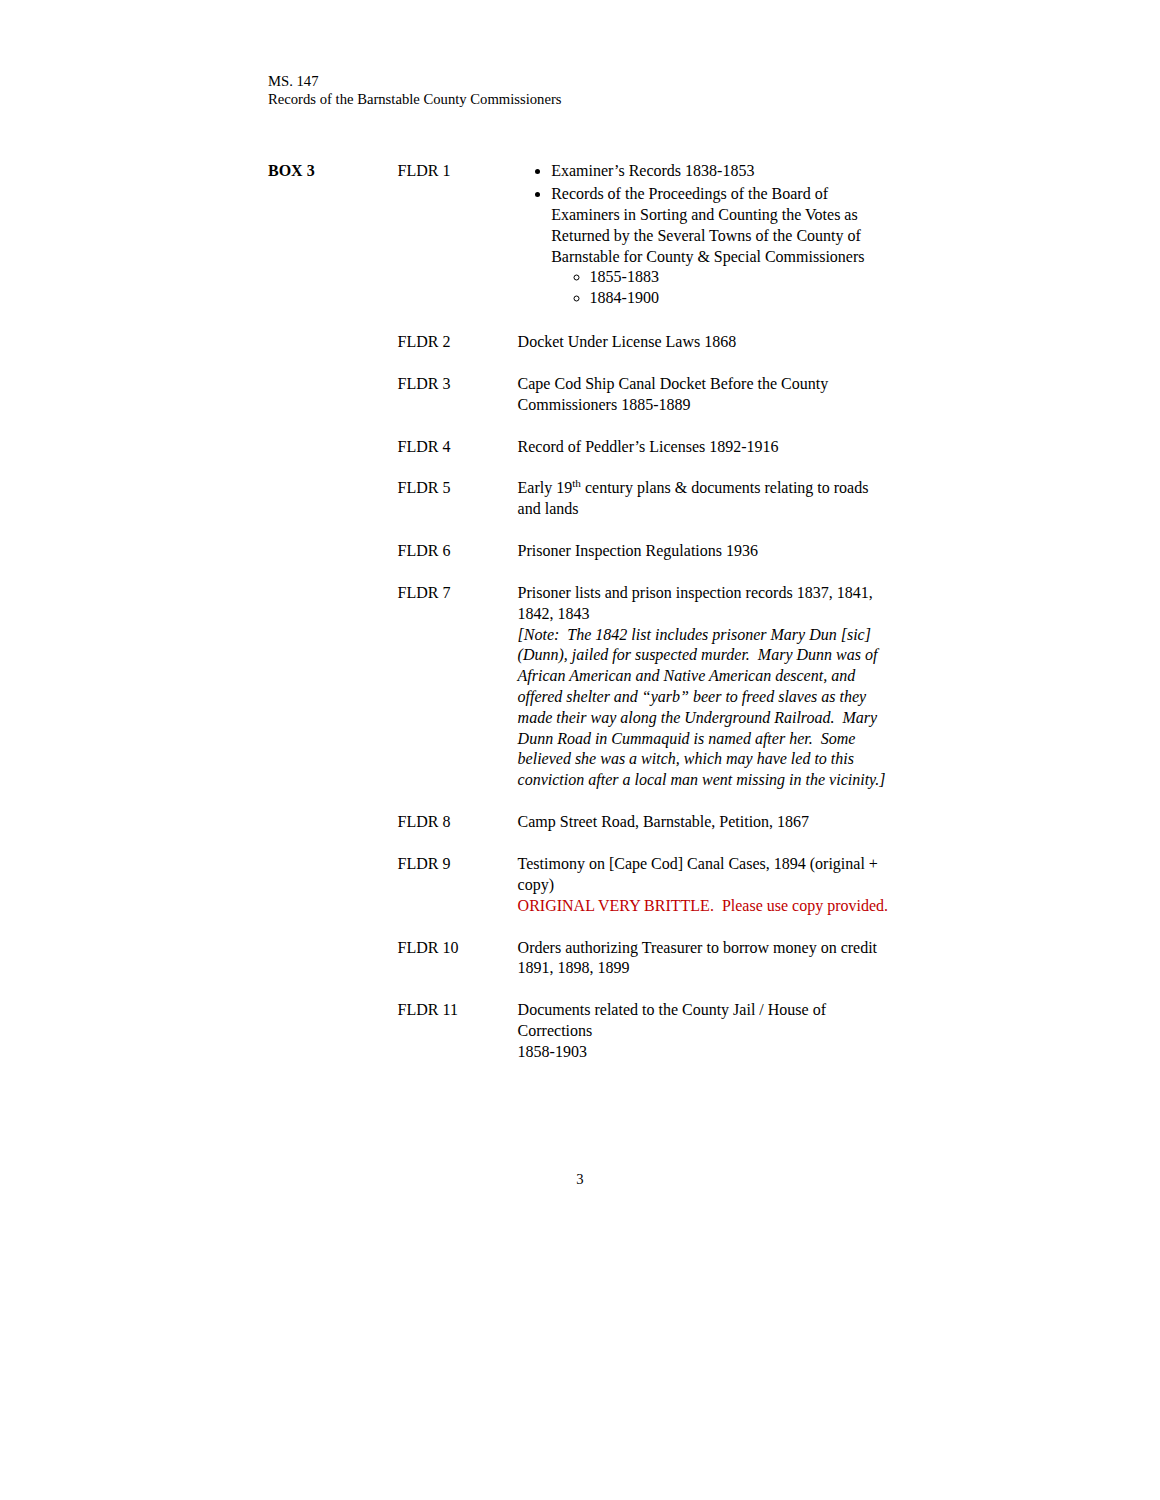MS. 147
Records of the Barnstable County Commissioners
| BOX 3 | FLDR 1 | Examiner’s Records 1838-1853 Records of the Proceedings of the Board of Examiners in Sorting and Counting the Votes as Returned by the Several Towns of the County of Barnstable for County & Special Commissioners 1855-1883 1884-1900 |
| | FLDR 2 | Docket Under License Laws 1868 |
| | FLDR 3 | Cape Cod Ship Canal Docket Before the County Commissioners 1885-1889 |
| | FLDR 4 | Record of Peddler’s Licenses 1892-1916 |
| | FLDR 5 | Early 19 th century plans & documents relating to roads and lands |
| | FLDR 6 | Prisoner Inspection Regulations 1936 |
| | FLDR 7 | Prisoner lists and prison inspection records 1837, 1841, 1842, 1843 [Note: The 1842 list includes prisoner Mary Dun [sic] (Dunn), jailed for suspected murder. Mary Dunn was of African American and Native American descent, and offered shelter and “yarb” beer to freed slaves as they made their way along the Underground Railroad. Mary Dunn Road in Cummaquid is named after her. Some believed she was a witch, which may have led to this conviction after a local man went missing in the vicinity.] |
| | FLDR 8 | Camp Street Road, Barnstable, Petition, 1867 |
| | FLDR 9 | Testimony on [Cape Cod] Canal Cases, 1894 (original + copy) ORIGINAL VERY BRITTLE. Please use copy provided. |
| | FLDR 10 | Orders authorizing Treasurer to borrow money on credit 1891, 1898, 1899 |
| | FLDR 11 | Documents related to the County Jail / House of Corrections 1858-1903 |
3